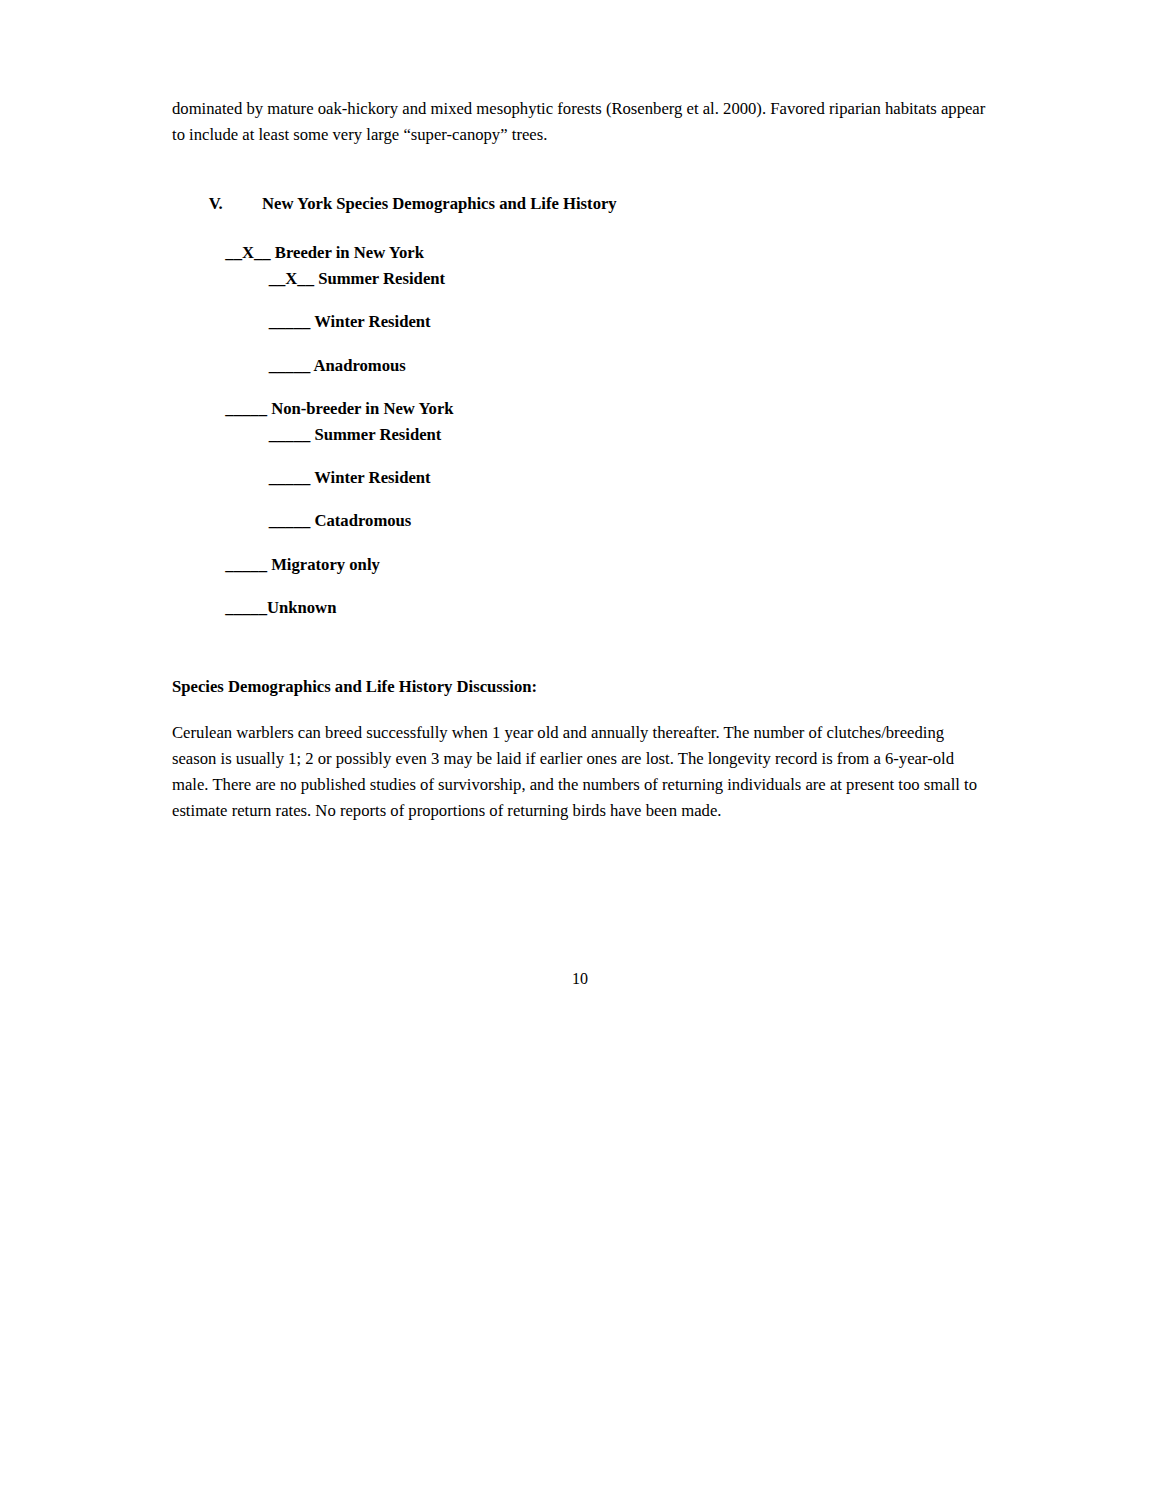dominated by mature oak-hickory and mixed mesophytic forests (Rosenberg et al. 2000). Favored riparian habitats appear to include at least some very large “super-canopy” trees.
V. New York Species Demographics and Life History
__X__ Breeder in New York
__X__ Summer Resident
_____ Winter Resident
_____ Anadromous
_____ Non-breeder in New York
_____ Summer Resident
_____ Winter Resident
_____ Catadromous
_____ Migratory only
_____Unknown
Species Demographics and Life History Discussion:
Cerulean warblers can breed successfully when 1 year old and annually thereafter. The number of clutches/breeding season is usually 1; 2 or possibly even 3 may be laid if earlier ones are lost. The longevity record is from a 6-year-old male. There are no published studies of survivorship, and the numbers of returning individuals are at present too small to estimate return rates. No reports of proportions of returning birds have been made.
10